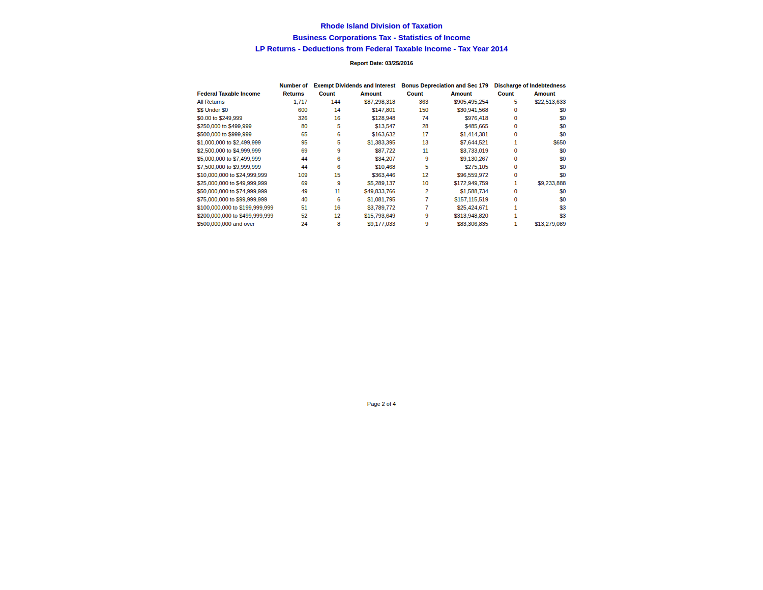Rhode Island Division of Taxation
Business Corporations Tax - Statistics of Income
LP Returns - Deductions from Federal Taxable Income - Tax Year 2014
Report Date: 03/25/2016
| | Number of | Exempt Dividends and Interest | Bonus Depreciation and Sec 179 | Discharge of Indebtedness |
| --- | --- | --- | --- | --- |
| Federal Taxable Income | Returns | Count | Amount | Count | Amount | Count | Amount |
| All Returns | 1,717 | 144 | $87,298,318 | 363 | $905,495,254 | 5 | $22,513,633 |
| $$ Under $0 | 600 | 14 | $147,801 | 150 | $30,941,568 | 0 | $0 |
| $0.00 to $249,999 | 326 | 16 | $128,948 | 74 | $976,418 | 0 | $0 |
| $250,000 to $499,999 | 80 | 5 | $13,547 | 28 | $485,665 | 0 | $0 |
| $500,000 to $999,999 | 65 | 6 | $163,632 | 17 | $1,414,381 | 0 | $0 |
| $1,000,000 to $2,499,999 | 95 | 5 | $1,383,395 | 13 | $7,644,521 | 1 | $650 |
| $2,500,000 to $4,999,999 | 69 | 9 | $87,722 | 11 | $3,733,019 | 0 | $0 |
| $5,000,000 to $7,499,999 | 44 | 6 | $34,207 | 9 | $9,130,267 | 0 | $0 |
| $7,500,000 to $9,999,999 | 44 | 6 | $10,468 | 5 | $275,105 | 0 | $0 |
| $10,000,000 to $24,999,999 | 109 | 15 | $363,446 | 12 | $96,559,972 | 0 | $0 |
| $25,000,000 to $49,999,999 | 69 | 9 | $5,289,137 | 10 | $172,949,759 | 1 | $9,233,888 |
| $50,000,000 to $74,999,999 | 49 | 11 | $49,833,766 | 2 | $1,588,734 | 0 | $0 |
| $75,000,000 to $99,999,999 | 40 | 6 | $1,081,795 | 7 | $157,115,519 | 0 | $0 |
| $100,000,000 to $199,999,999 | 51 | 16 | $3,789,772 | 7 | $25,424,671 | 1 | $3 |
| $200,000,000 to $499,999,999 | 52 | 12 | $15,793,649 | 9 | $313,948,820 | 1 | $3 |
| $500,000,000 and over | 24 | 8 | $9,177,033 | 9 | $83,306,835 | 1 | $13,279,089 |
Page 2 of 4